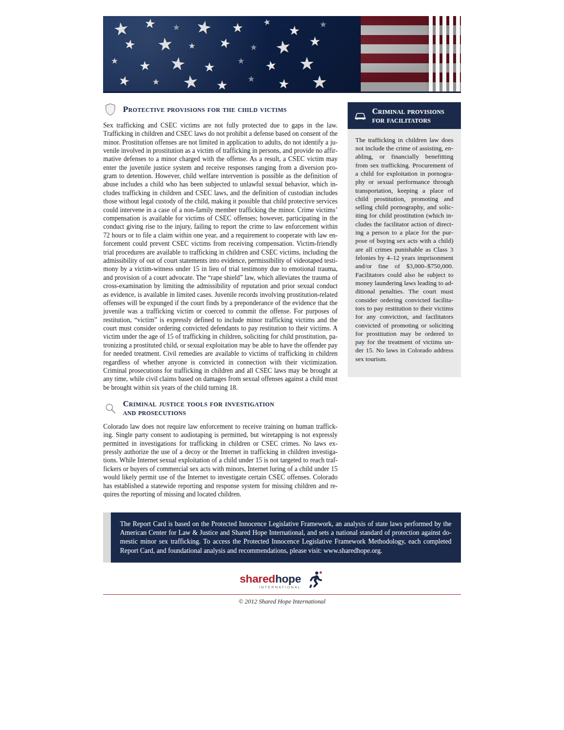★ ★ ★ ★ ★ ★ ★ ★ ★ ★ ★ ★ ★ ★ ★ ★ ★ ★ ★ ★ ★ ★ ★ ★ ★ ★ ★ ★ ★
Protective provisions for the child victims
Sex trafficking and CSEC victims are not fully protected due to gaps in the law. Trafficking in children and CSEC laws do not prohibit a defense based on consent of the minor. Prostitution offenses are not limited in application to adults, do not identify a juvenile involved in prostitution as a victim of trafficking in persons, and provide no affirmative defenses to a minor charged with the offense. As a result, a CSEC victim may enter the juvenile justice system and receive responses ranging from a diversion program to detention. However, child welfare intervention is possible as the definition of abuse includes a child who has been subjected to unlawful sexual behavior, which includes trafficking in children and CSEC laws, and the definition of custodian includes those without legal custody of the child, making it possible that child protective services could intervene in a case of a non-family member trafficking the minor. Crime victims’ compensation is available for victims of CSEC offenses; however, participating in the conduct giving rise to the injury, failing to report the crime to law enforcement within 72 hours or to file a claim within one year, and a requirement to cooperate with law enforcement could prevent CSEC victims from receiving compensation. Victim-friendly trial procedures are available to trafficking in children and CSEC victims, including the admissibility of out of court statements into evidence, permissibility of videotaped testimony by a victim-witness under 15 in lieu of trial testimony due to emotional trauma, and provision of a court advocate. The “rape shield” law, which alleviates the trauma of cross-examination by limiting the admissibility of reputation and prior sexual conduct as evidence, is available in limited cases. Juvenile records involving prostitution-related offenses will be expunged if the court finds by a preponderance of the evidence that the juvenile was a trafficking victim or coerced to commit the offense. For purposes of restitution, “victim” is expressly defined to include minor trafficking victims and the court must consider ordering convicted defendants to pay restitution to their victims. A victim under the age of 15 of trafficking in children, soliciting for child prostitution, patronizing a prostituted child, or sexual exploitation may be able to have the offender pay for needed treatment. Civil remedies are available to victims of trafficking in children regardless of whether anyone is convicted in connection with their victimization. Criminal prosecutions for trafficking in children and all CSEC laws may be brought at any time, while civil claims based on damages from sexual offenses against a child must be brought within six years of the child turning 18.
Criminal justice tools for investigation
and prosecutions
Colorado law does not require law enforcement to receive training on human trafficking. Single party consent to audiotaping is permitted, but wiretapping is not expressly permitted in investigations for trafficking in children or CSEC crimes. No laws expressly authorize the use of a decoy or the Internet in trafficking in children investigations. While Internet sexual exploitation of a child under 15 is not targeted to reach traffickers or buyers of commercial sex acts with minors, Internet luring of a child under 15 would likely permit use of the Internet to investigate certain CSEC offenses. Colorado has established a statewide reporting and response system for missing children and requires the reporting of missing and located children.
Criminal provisions
for facilitators
The trafficking in children law does not include the crime of assisting, enabling, or financially benefitting from sex trafficking. Procurement of a child for exploitation in pornography or sexual performance through transportation, keeping a place of child prostitution, promoting and selling child pornography, and soliciting for child prostitution (which includes the facilitator action of directing a person to a place for the purpose of buying sex acts with a child) are all crimes punishable as Class 3 felonies by 4–12 years imprisonment and/or fine of $3,000–$750,000. Facilitators could also be subject to money laundering laws leading to additional penalties. The court must consider ordering convicted facilitators to pay restitution to their victims for any conviction, and facilitators convicted of promoting or soliciting for prostitution may be ordered to pay for the treatment of victims under 15. No laws in Colorado address sex tourism.
The Report Card is based on the Protected Innocence Legislative Framework, an analysis of state laws performed by the American Center for Law & Justice and Shared Hope International, and sets a national standard of protection against domestic minor sex trafficking. To access the Protected Innocence Legislative Framework Methodology, each completed Report Card, and foundational analysis and recommendations, please visit: www.sharedhope.org.
shared hope INTERNATIONAL
© 2012 Shared Hope International